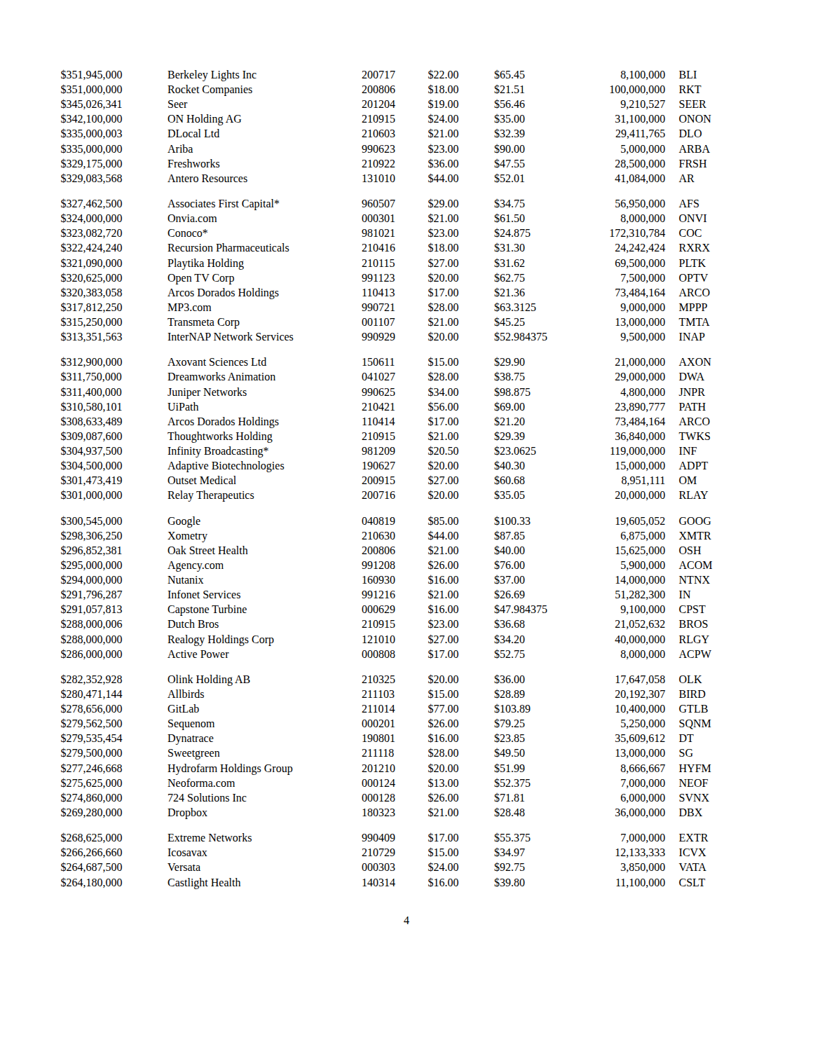| $351,945,000 | Berkeley Lights Inc | 200717 | $22.00 | $65.45 | 8,100,000 | BLI |
| $351,000,000 | Rocket Companies | 200806 | $18.00 | $21.51 | 100,000,000 | RKT |
| $345,026,341 | Seer | 201204 | $19.00 | $56.46 | 9,210,527 | SEER |
| $342,100,000 | ON Holding AG | 210915 | $24.00 | $35.00 | 31,100,000 | ONON |
| $335,000,003 | DLocal Ltd | 210603 | $21.00 | $32.39 | 29,411,765 | DLO |
| $335,000,000 | Ariba | 990623 | $23.00 | $90.00 | 5,000,000 | ARBA |
| $329,175,000 | Freshworks | 210922 | $36.00 | $47.55 | 28,500,000 | FRSH |
| $329,083,568 | Antero Resources | 131010 | $44.00 | $52.01 | 41,084,000 | AR |
| $327,462,500 | Associates First Capital* | 960507 | $29.00 | $34.75 | 56,950,000 | AFS |
| $324,000,000 | Onvia.com | 000301 | $21.00 | $61.50 | 8,000,000 | ONVI |
| $323,082,720 | Conoco* | 981021 | $23.00 | $24.875 | 172,310,784 | COC |
| $322,424,240 | Recursion Pharmaceuticals | 210416 | $18.00 | $31.30 | 24,242,424 | RXRX |
| $321,090,000 | Playtika Holding | 210115 | $27.00 | $31.62 | 69,500,000 | PLTK |
| $320,625,000 | Open TV Corp | 991123 | $20.00 | $62.75 | 7,500,000 | OPTV |
| $320,383,058 | Arcos Dorados Holdings | 110413 | $17.00 | $21.36 | 73,484,164 | ARCO |
| $317,812,250 | MP3.com | 990721 | $28.00 | $63.3125 | 9,000,000 | MPPP |
| $315,250,000 | Transmeta Corp | 001107 | $21.00 | $45.25 | 13,000,000 | TMTA |
| $313,351,563 | InterNAP Network Services | 990929 | $20.00 | $52.984375 | 9,500,000 | INAP |
| $312,900,000 | Axovant Sciences Ltd | 150611 | $15.00 | $29.90 | 21,000,000 | AXON |
| $311,750,000 | Dreamworks Animation | 041027 | $28.00 | $38.75 | 29,000,000 | DWA |
| $311,400,000 | Juniper Networks | 990625 | $34.00 | $98.875 | 4,800,000 | JNPR |
| $310,580,101 | UiPath | 210421 | $56.00 | $69.00 | 23,890,777 | PATH |
| $308,633,489 | Arcos Dorados Holdings | 110414 | $17.00 | $21.20 | 73,484,164 | ARCO |
| $309,087,600 | Thoughtworks Holding | 210915 | $21.00 | $29.39 | 36,840,000 | TWKS |
| $304,937,500 | Infinity Broadcasting* | 981209 | $20.50 | $23.0625 | 119,000,000 | INF |
| $304,500,000 | Adaptive Biotechnologies | 190627 | $20.00 | $40.30 | 15,000,000 | ADPT |
| $301,473,419 | Outset Medical | 200915 | $27.00 | $60.68 | 8,951,111 | OM |
| $301,000,000 | Relay Therapeutics | 200716 | $20.00 | $35.05 | 20,000,000 | RLAY |
| $300,545,000 | Google | 040819 | $85.00 | $100.33 | 19,605,052 | GOOG |
| $298,306,250 | Xometry | 210630 | $44.00 | $87.85 | 6,875,000 | XMTR |
| $296,852,381 | Oak Street Health | 200806 | $21.00 | $40.00 | 15,625,000 | OSH |
| $295,000,000 | Agency.com | 991208 | $26.00 | $76.00 | 5,900,000 | ACOM |
| $294,000,000 | Nutanix | 160930 | $16.00 | $37.00 | 14,000,000 | NTNX |
| $291,796,287 | Infonet Services | 991216 | $21.00 | $26.69 | 51,282,300 | IN |
| $291,057,813 | Capstone Turbine | 000629 | $16.00 | $47.984375 | 9,100,000 | CPST |
| $288,000,006 | Dutch Bros | 210915 | $23.00 | $36.68 | 21,052,632 | BROS |
| $288,000,000 | Realogy Holdings Corp | 121010 | $27.00 | $34.20 | 40,000,000 | RLGY |
| $286,000,000 | Active Power | 000808 | $17.00 | $52.75 | 8,000,000 | ACPW |
| $282,352,928 | Olink Holding AB | 210325 | $20.00 | $36.00 | 17,647,058 | OLK |
| $280,471,144 | Allbirds | 211103 | $15.00 | $28.89 | 20,192,307 | BIRD |
| $278,656,000 | GitLab | 211014 | $77.00 | $103.89 | 10,400,000 | GTLB |
| $279,562,500 | Sequenom | 000201 | $26.00 | $79.25 | 5,250,000 | SQNM |
| $279,535,454 | Dynatrace | 190801 | $16.00 | $23.85 | 35,609,612 | DT |
| $279,500,000 | Sweetgreen | 211118 | $28.00 | $49.50 | 13,000,000 | SG |
| $277,246,668 | Hydrofarm Holdings Group | 201210 | $20.00 | $51.99 | 8,666,667 | HYFM |
| $275,625,000 | Neoforma.com | 000124 | $13.00 | $52.375 | 7,000,000 | NEOF |
| $274,860,000 | 724 Solutions Inc | 000128 | $26.00 | $71.81 | 6,000,000 | SVNX |
| $269,280,000 | Dropbox | 180323 | $21.00 | $28.48 | 36,000,000 | DBX |
| $268,625,000 | Extreme Networks | 990409 | $17.00 | $55.375 | 7,000,000 | EXTR |
| $266,266,660 | Icosavax | 210729 | $15.00 | $34.97 | 12,133,333 | ICVX |
| $264,687,500 | Versata | 000303 | $24.00 | $92.75 | 3,850,000 | VATA |
| $264,180,000 | Castlight Health | 140314 | $16.00 | $39.80 | 11,100,000 | CSLT |
4